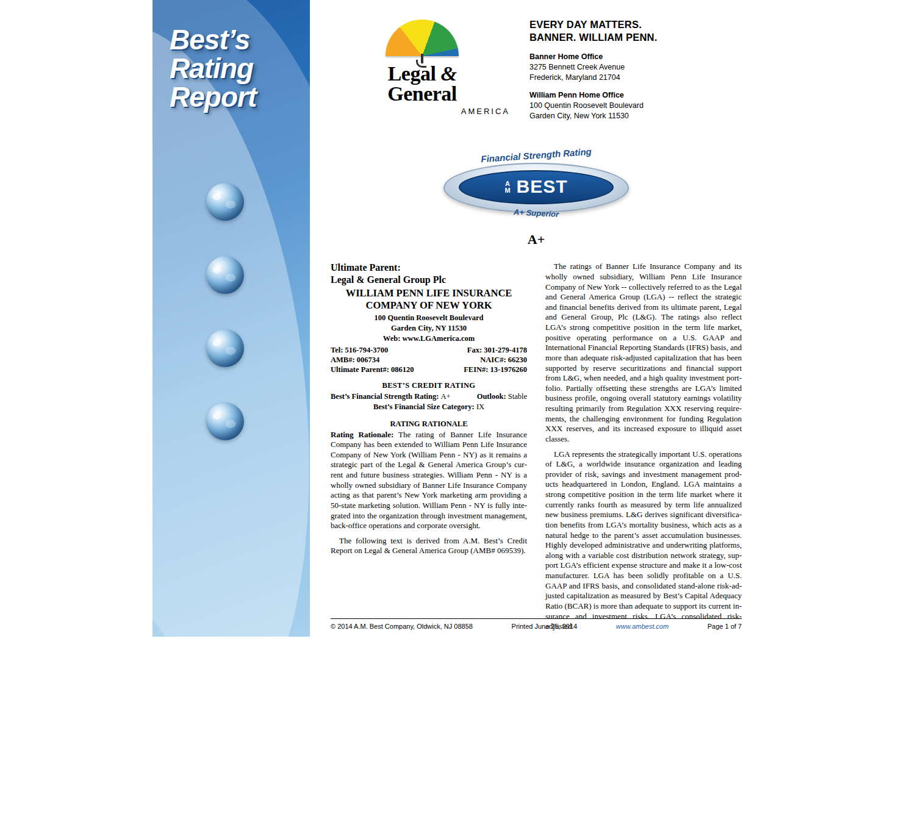Best’s
Rating
Report
Legal &
General
AMERICA
EVERY DAY MATTERS.
BANNER. WILLIAM PENN.
Banner Home Office
3275 Bennett Creek Avenue
Frederick, Maryland 21704
William Penn Home Office
100 Quentin Roosevelt Boulevard
Garden City, New York 11530
Financial Strength Rating
A
M BEST
A+ Superior
A+
Ultimate Parent: Legal & General Group Plc
WILLIAM PENN LIFE INSURANCE
COMPANY OF NEW YORK
100 Quentin Roosevelt Boulevard
Garden City, NY 11530
Web: www.LGAmerica.com
| Tel: 516-794-3700 | Fax: 301-279-4178 |
| AMB#: 006734 | NAIC#: 66230 |
| Ultimate Parent#: 086120 | FEIN#: 13-1976260 |
BEST’S CREDIT RATING
Best’s Financial Strength Rating: A+ Outlook: Stable
Best’s Financial Size Category: IX
RATING RATIONALE
Rating Rationale: The rating of Banner Life Insurance Company has been extended to William Penn Life Insurance Company of New York (William Penn - NY) as it remains a strategic part of the Legal & General America Group’s current and future business strategies. William Penn - NY is a wholly owned subsidiary of Banner Life Insurance Company acting as that parent’s New York marketing arm providing a 50-state marketing solution. William Penn - NY is fully integrated into the organization through investment management, back-office operations and corporate oversight.
The following text is derived from A.M. Best’s Credit Report on Legal & General America Group (AMB# 069539).
The ratings of Banner Life Insurance Company and its wholly owned subsidiary, William Penn Life Insurance Company of New York -- collectively referred to as the Legal and General America Group (LGA) -- reflect the strategic and financial benefits derived from its ultimate parent, Legal and General Group, Plc (L&G). The ratings also reflect LGA’s strong competitive position in the term life market, positive operating performance on a U.S. GAAP and International Financial Reporting Standards (IFRS) basis, and more than adequate risk-adjusted capitalization that has been supported by reserve securitizations and financial support from L&G, when needed, and a high quality investment portfolio. Partially offsetting these strengths are LGA’s limited business profile, ongoing overall statutory earnings volatility resulting primarily from Regulation XXX reserving requirements, the challenging environment for funding Regulation XXX reserves, and its increased exposure to illiquid asset classes.
LGA represents the strategically important U.S. operations of L&G, a worldwide insurance organization and leading provider of risk, savings and investment management products headquartered in London, England. LGA maintains a strong competitive position in the term life market where it currently ranks fourth as measured by term life annualized new business premiums. L&G derives significant diversification benefits from LGA’s mortality business, which acts as a natural hedge to the parent’s asset accumulation businesses. Highly developed administrative and underwriting platforms, along with a variable cost distribution network strategy, support LGA’s efficient expense structure and make it a low-cost manufacturer. LGA has been solidly profitable on a U.S. GAAP and IFRS basis, and consolidated stand-alone risk-adjusted capitalization as measured by Best’s Capital Adequacy Ratio (BCAR) is more than adequate to support its current insurance and investment risks. LGA’s consolidated risk-adjusted
© 2014 A.M. Best Company, Oldwick, NJ 08858
Printed June 25, 2014
www.ambest.com
Page 1 of 7